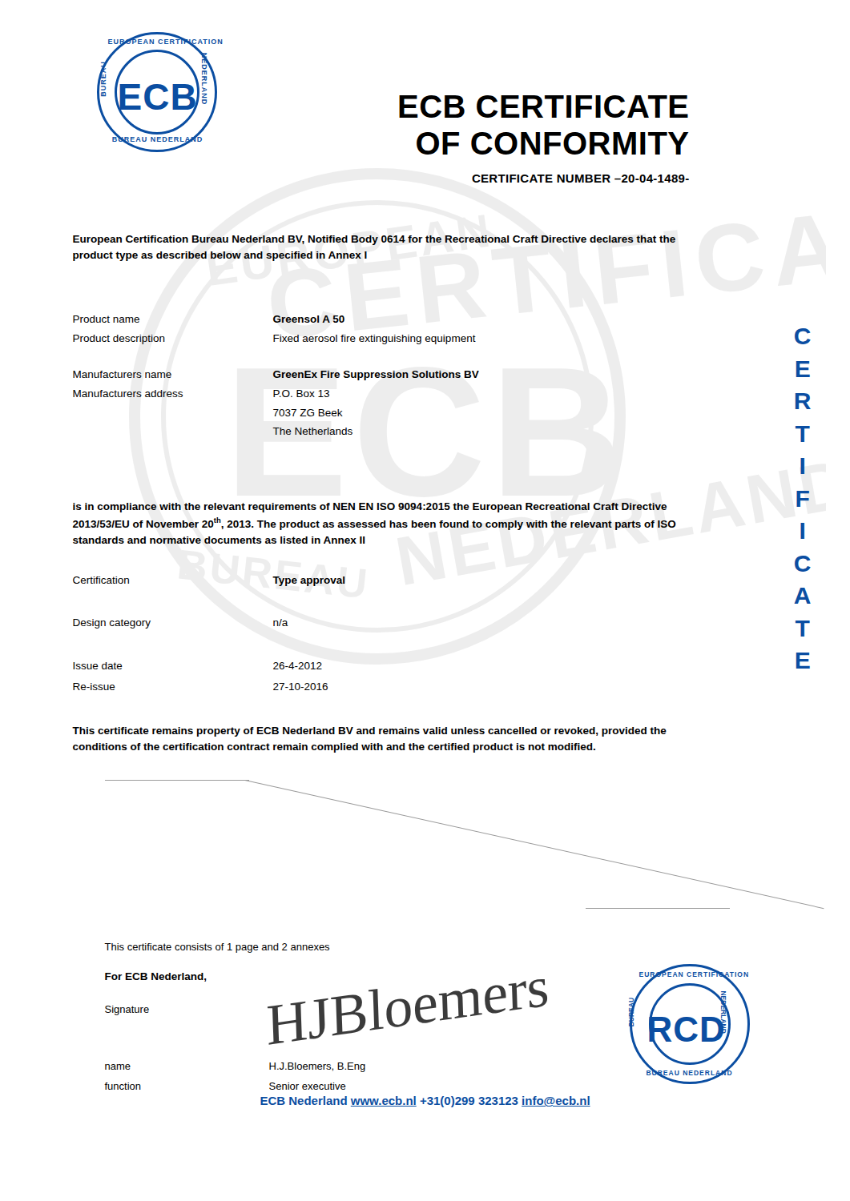ECB
EUROPEAN
CERTIFICATION
BUREAU
NEDERLAND
CERTIFICATE
EUROPEAN CERTIFICATION
BUREAU
NEDERLAND
BUREAU NEDERLAND
ECB
ECB CERTIFICATE
OF CONFORMITY
CERTIFICATE NUMBER –20-04-1489-
European Certification Bureau Nederland BV, Notified Body 0614 for the Recreational Craft Directive declares that the product type as described below and specified in Annex I
| Product name | Greensol A 50 |
| Product description | Fixed aerosol fire extinguishing equipment |
| Manufacturers name | GreenEx Fire Suppression Solutions BV |
| Manufacturers address | P.O. Box 13 |
| | 7037 ZG Beek |
| | The Netherlands |
is in compliance with the relevant requirements of NEN EN ISO 9094:2015 the European Recreational Craft Directive 2013/53/EU of November 20th, 2013. The product as assessed has been found to comply with the relevant parts of ISO standards and normative documents as listed in Annex II
| Certification | Type approval |
| Design category | n/a |
| Issue date | 26-4-2012 |
| Re-issue | 27-10-2016 |
This certificate remains property of ECB Nederland BV and remains valid unless cancelled or revoked, provided the conditions of the certification contract remain complied with and the certified product is not modified.
HJBloemers
This certificate consists of 1 page and 2 annexes
For ECB Nederland,
| Signature | |
| name | H.J.Bloemers, B.Eng |
| function | Senior executive |
EUROPEAN CERTIFICATION
BUREAU
NEDERLAND
BUREAU NEDERLAND
RCD
ECB Nederland www.ecb.nl +31(0)299 323123 info@ecb.nl